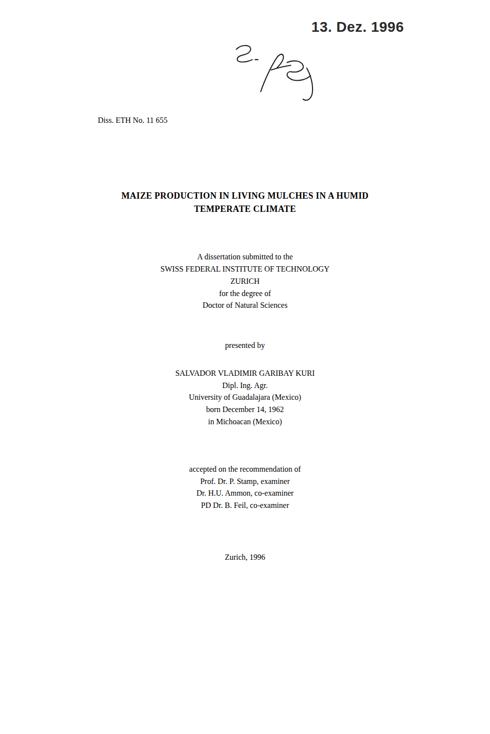13. Dez. 1996
Diss. ETH No. 11 655
Maize production in living mulches in a humid
temperate climate
A dissertation submitted to the
Swiss Federal Institute of Technology
Zurich
for the degree of
Doctor of Natural Sciences
presented by
Salvador Vladimir Garibay Kuri
Dipl. Ing. Agr.
University of Guadalajara (Mexico)
born December 14, 1962
in Michoacan (Mexico)
accepted on the recommendation of
Prof. Dr. P. Stamp, examiner
Dr. H.U. Ammon, co-examiner
PD Dr. B. Feil, co-examiner
Zurich, 1996